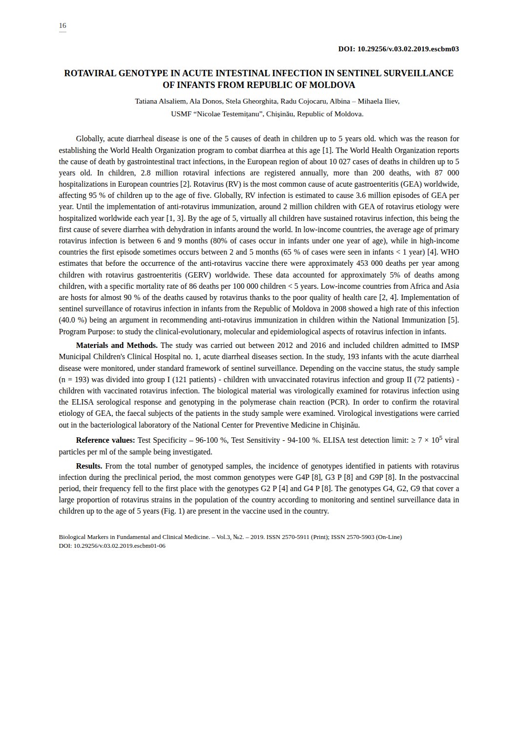16
DOI: 10.29256/v.03.02.2019.escbm03
Rotaviral Genotype in Acute Intestinal Infection in Sentinel Sur­veillance of Infants from Republic of Moldova
Tatiana Alsaliem, Ala Donos, Stela Gheorghita, Radu Cojocaru, Albina – Mihaela Iliev,
USMF “Nicolae Testemițanu”, Chişinău, Republic of Moldova.
Globally, acute diarrheal disease is one of the 5 causes of death in children up to 5 years old. which was the reason for establishing the World Health Organization program to combat diarrhea at this age [1]. The World Health Organization reports the cause of death by gastrointestinal tract infections, in the European region of about 10 027 cases of deaths in children up to 5 years old. In children, 2.8 million rotaviral infections are registered annually, more than 200 deaths, with 87 000 hospitalizations in European countries [2]. Rotavirus (RV) is the most common cause of acute gastroenteritis (GEA) worldwide, affecting 95 % of children up to the age of five. Globally, RV infection is estimated to cause 3.6 million episodes of GEA per year. Until the implementation of anti-rotavirus immunization, around 2 million children with GEA of rotavirus etiology were hospitalized worldwide each year [1, 3]. By the age of 5, virtually all children have sustained rotavirus infection, this being the first cause of severe diarrhea with dehydration in infants around the world. In low-income countries, the average age of primary rotavirus infection is between 6 and 9 months (80% of cases occur in infants under one year of age), while in high-income countries the first episode sometimes occurs between 2 and 5 months (65 % of cases were seen in infants < 1 year) [4]. WHO estimates that before the occurrence of the anti-rotavirus vaccine there were approximately 453 000 deaths per year among children with rotavirus gastroenteritis (GERV) worldwide. These data accounted for approximately 5% of deaths among children, with a specific mortality rate of 86 deaths per 100 000 children < 5 years. Low-income countries from Africa and Asia are hosts for almost 90 % of the deaths caused by rotavirus thanks to the poor quality of health care [2, 4]. Implementation of sentinel surveillance of rotavirus infection in infants from the Republic of Moldova in 2008 showed a high rate of this infection (40.0 %) being an argument in recommending anti-rotavirus immunization in children within the National Immunization [5]. Program Purpose: to study the clinical-evolutionary, molecular and epidemiological aspects of rotavirus infection in infants.
Materials and Methods. The study was carried out between 2012 and 2016 and included children admitted to IMSP Municipal Children's Clinical Hospital no. 1, acute diarrheal diseases section. In the study, 193 infants with the acute diarrheal disease were monitored, under standard framework of sentinel surveillance. Depending on the vaccine status, the study sample (n = 193) was divided into group I (121 patients) - children with unvaccinated rotavirus infection and group II (72 patients) - children with vaccinated rotavirus infection. The biological material was virologically examined for rotavirus infection using the ELISA serological response and genotyping in the polymerase chain reaction (PCR). In order to confirm the rotaviral etiology of GEA, the faecal subjects of the patients in the study sample were examined. Virological investigations were carried out in the bacteriological laboratory of the National Center for Preventive Medicine in Chişinău.
Reference values: Test Specificity – 96-100 %, Test Sensitivity - 94-100 %. ELISA test detection limit: ≥ 7 × 105 viral particles per ml of the sample being investigated.
Results. From the total number of genotyped samples, the incidence of genotypes identified in patients with rotavirus infection during the preclinical period, the most common genotypes were G4P [8], G3 P [8] and G9P [8]. In the postvaccinal period, their frequency fell to the first place with the genotypes G2 P [4] and G4 P [8]. The genotypes G4, G2, G9 that cover a large proportion of rotavirus strains in the population of the country according to monitoring and sentinel surveillance data in children up to the age of 5 years (Fig. 1) are present in the vaccine used in the country.
Biological Markers in Fundamental and Clinical Medicine. – Vol.3, №2. – 2019. ISSN 2570-5911 (Print); ISSN 2570-5903 (On-Line)
DOI: 10.29256/v.03.02.2019.escbm01-06